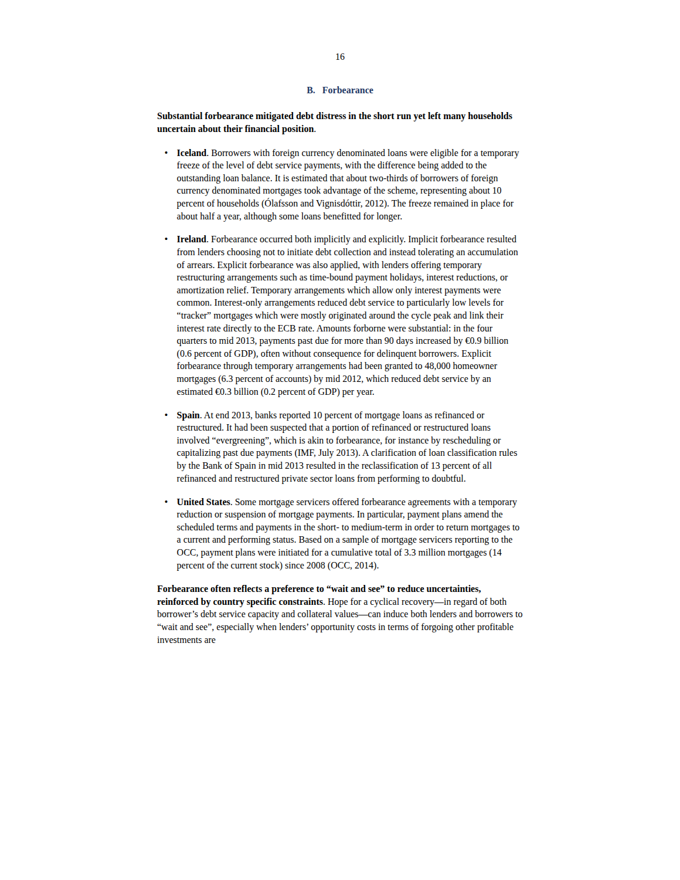16
B. Forbearance
Substantial forbearance mitigated debt distress in the short run yet left many households uncertain about their financial position.
Iceland. Borrowers with foreign currency denominated loans were eligible for a temporary freeze of the level of debt service payments, with the difference being added to the outstanding loan balance. It is estimated that about two-thirds of borrowers of foreign currency denominated mortgages took advantage of the scheme, representing about 10 percent of households (Ólafsson and Vignisdóttir, 2012). The freeze remained in place for about half a year, although some loans benefitted for longer.
Ireland. Forbearance occurred both implicitly and explicitly. Implicit forbearance resulted from lenders choosing not to initiate debt collection and instead tolerating an accumulation of arrears. Explicit forbearance was also applied, with lenders offering temporary restructuring arrangements such as time-bound payment holidays, interest reductions, or amortization relief. Temporary arrangements which allow only interest payments were common. Interest-only arrangements reduced debt service to particularly low levels for “tracker” mortgages which were mostly originated around the cycle peak and link their interest rate directly to the ECB rate. Amounts forborne were substantial: in the four quarters to mid 2013, payments past due for more than 90 days increased by €0.9 billion (0.6 percent of GDP), often without consequence for delinquent borrowers. Explicit forbearance through temporary arrangements had been granted to 48,000 homeowner mortgages (6.3 percent of accounts) by mid 2012, which reduced debt service by an estimated €0.3 billion (0.2 percent of GDP) per year.
Spain. At end 2013, banks reported 10 percent of mortgage loans as refinanced or restructured. It had been suspected that a portion of refinanced or restructured loans involved “evergreening”, which is akin to forbearance, for instance by rescheduling or capitalizing past due payments (IMF, July 2013). A clarification of loan classification rules by the Bank of Spain in mid 2013 resulted in the reclassification of 13 percent of all refinanced and restructured private sector loans from performing to doubtful.
United States. Some mortgage servicers offered forbearance agreements with a temporary reduction or suspension of mortgage payments. In particular, payment plans amend the scheduled terms and payments in the short- to medium-term in order to return mortgages to a current and performing status. Based on a sample of mortgage servicers reporting to the OCC, payment plans were initiated for a cumulative total of 3.3 million mortgages (14 percent of the current stock) since 2008 (OCC, 2014).
Forbearance often reflects a preference to “wait and see” to reduce uncertainties, reinforced by country specific constraints. Hope for a cyclical recovery—in regard of both borrower’s debt service capacity and collateral values—can induce both lenders and borrowers to “wait and see”, especially when lenders’ opportunity costs in terms of forgoing other profitable investments are